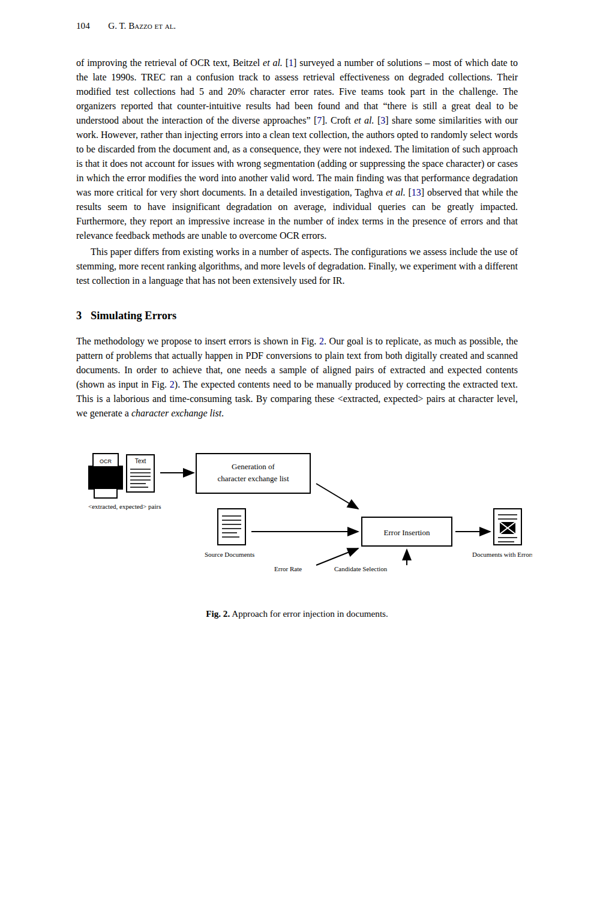104 G. T. Bazzo et al.
of improving the retrieval of OCR text, Beitzel et al. [1] surveyed a number of solutions – most of which date to the late 1990s. TREC ran a confusion track to assess retrieval effectiveness on degraded collections. Their modified test collections had 5 and 20% character error rates. Five teams took part in the challenge. The organizers reported that counter-intuitive results had been found and that “there is still a great deal to be understood about the interaction of the diverse approaches” [7]. Croft et al. [3] share some similarities with our work. However, rather than injecting errors into a clean text collection, the authors opted to randomly select words to be discarded from the document and, as a consequence, they were not indexed. The limitation of such approach is that it does not account for issues with wrong segmentation (adding or suppressing the space character) or cases in which the error modifies the word into another valid word. The main finding was that performance degradation was more critical for very short documents. In a detailed investigation, Taghva et al. [13] observed that while the results seem to have insignificant degradation on average, individual queries can be greatly impacted. Furthermore, they report an impressive increase in the number of index terms in the presence of errors and that relevance feedback methods are unable to overcome OCR errors.
This paper differs from existing works in a number of aspects. The configurations we assess include the use of stemming, more recent ranking algorithms, and more levels of degradation. Finally, we experiment with a different test collection in a language that has not been extensively used for IR.
3 Simulating Errors
The methodology we propose to insert errors is shown in Fig. 2. Our goal is to replicate, as much as possible, the pattern of problems that actually happen in PDF conversions to plain text from both digitally created and scanned documents. In order to achieve that, one needs a sample of aligned pairs of extracted and expected contents (shown as input in Fig. 2). The expected contents need to be manually produced by correcting the extracted text. This is a laborious and time-consuming task. By comparing these <extracted, expected> pairs at character level, we generate a character exchange list.
OCR Text <extracted, expected> pairs Generation of character exchange list Source Documents Error Insertion Error Rate Candidate Selection Documents with Errors
Fig. 2. Approach for error injection in documents.